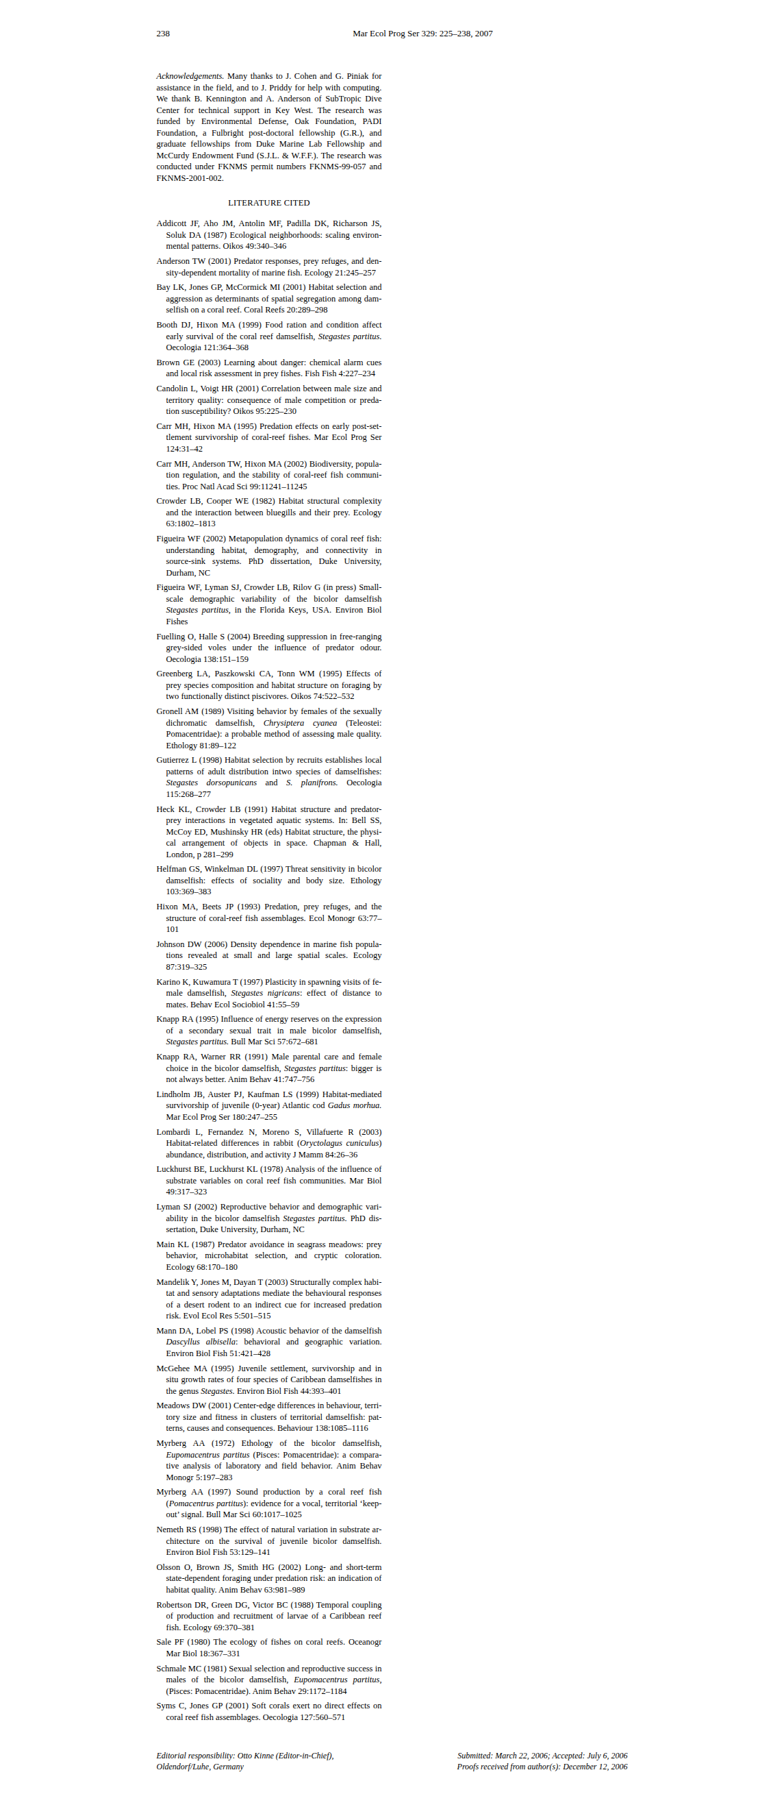238
Mar Ecol Prog Ser 329: 225–238, 2007
Acknowledgements. Many thanks to J. Cohen and G. Piniak for assistance in the field, and to J. Priddy for help with computing. We thank B. Kennington and A. Anderson of SubTropic Dive Center for technical support in Key West. The research was funded by Environmental Defense, Oak Foundation, PADI Foundation, a Fulbright post-doctoral fellowship (G.R.), and graduate fellowships from Duke Marine Lab Fellowship and McCurdy Endowment Fund (S.J.L. & W.F.F.). The research was conducted under FKNMS permit numbers FKNMS-99-057 and FKNMS-2001-002.
LITERATURE CITED
Addicott JF, Aho JM, Antolin MF, Padilla DK, Richarson JS, Soluk DA (1987) Ecological neighborhoods: scaling environmental patterns. Oikos 49:340–346
Anderson TW (2001) Predator responses, prey refuges, and density-dependent mortality of marine fish. Ecology 21:245–257
Bay LK, Jones GP, McCormick MI (2001) Habitat selection and aggression as determinants of spatial segregation among damselfish on a coral reef. Coral Reefs 20:289–298
Booth DJ, Hixon MA (1999) Food ration and condition affect early survival of the coral reef damselfish, Stegastes partitus. Oecologia 121:364–368
Brown GE (2003) Learning about danger: chemical alarm cues and local risk assessment in prey fishes. Fish Fish 4:227–234
Candolin L, Voigt HR (2001) Correlation between male size and territory quality: consequence of male competition or predation susceptibility? Oikos 95:225–230
Carr MH, Hixon MA (1995) Predation effects on early post-settlement survivorship of coral-reef fishes. Mar Ecol Prog Ser 124:31–42
Carr MH, Anderson TW, Hixon MA (2002) Biodiversity, population regulation, and the stability of coral-reef fish communities. Proc Natl Acad Sci 99:11241–11245
Crowder LB, Cooper WE (1982) Habitat structural complexity and the interaction between bluegills and their prey. Ecology 63:1802–1813
Figueira WF (2002) Metapopulation dynamics of coral reef fish: understanding habitat, demography, and connectivity in source-sink systems. PhD dissertation, Duke University, Durham, NC
Figueira WF, Lyman SJ, Crowder LB, Rilov G (in press) Small-scale demographic variability of the bicolor damselfish Stegastes partitus, in the Florida Keys, USA. Environ Biol Fishes
Fuelling O, Halle S (2004) Breeding suppression in free-ranging grey-sided voles under the influence of predator odour. Oecologia 138:151–159
Greenberg LA, Paszkowski CA, Tonn WM (1995) Effects of prey species composition and habitat structure on foraging by two functionally distinct piscivores. Oikos 74:522–532
Gronell AM (1989) Visiting behavior by females of the sexually dichromatic damselfish, Chrysiptera cyanea (Teleostei: Pomacentridae): a probable method of assessing male quality. Ethology 81:89–122
Gutierrez L (1998) Habitat selection by recruits establishes local patterns of adult distribution intwo species of damselfishes: Stegastes dorsopunicans and S. planifrons. Oecologia 115:268–277
Heck KL, Crowder LB (1991) Habitat structure and predator-prey interactions in vegetated aquatic systems. In: Bell SS, McCoy ED, Mushinsky HR (eds) Habitat structure, the physical arrangement of objects in space. Chapman & Hall, London, p 281–299
Helfman GS, Winkelman DL (1997) Threat sensitivity in bicolor damselfish: effects of sociality and body size. Ethology 103:369–383
Hixon MA, Beets JP (1993) Predation, prey refuges, and the structure of coral-reef fish assemblages. Ecol Monogr 63:77–101
Johnson DW (2006) Density dependence in marine fish populations revealed at small and large spatial scales. Ecology 87:319–325
Karino K, Kuwamura T (1997) Plasticity in spawning visits of female damselfish, Stegastes nigricans: effect of distance to mates. Behav Ecol Sociobiol 41:55–59
Knapp RA (1995) Influence of energy reserves on the expression of a secondary sexual trait in male bicolor damselfish, Stegastes partitus. Bull Mar Sci 57:672–681
Knapp RA, Warner RR (1991) Male parental care and female choice in the bicolor damselfish, Stegastes partitus: bigger is not always better. Anim Behav 41:747–756
Lindholm JB, Auster PJ, Kaufman LS (1999) Habitat-mediated survivorship of juvenile (0-year) Atlantic cod Gadus morhua. Mar Ecol Prog Ser 180:247–255
Lombardi L, Fernandez N, Moreno S, Villafuerte R (2003) Habitat-related differences in rabbit (Oryctolagus cuniculus) abundance, distribution, and activity J Mamm 84:26–36
Luckhurst BE, Luckhurst KL (1978) Analysis of the influence of substrate variables on coral reef fish communities. Mar Biol 49:317–323
Lyman SJ (2002) Reproductive behavior and demographic variability in the bicolor damselfish Stegastes partitus. PhD dissertation, Duke University, Durham, NC
Main KL (1987) Predator avoidance in seagrass meadows: prey behavior, microhabitat selection, and cryptic coloration. Ecology 68:170–180
Mandelik Y, Jones M, Dayan T (2003) Structurally complex habitat and sensory adaptations mediate the behavioural responses of a desert rodent to an indirect cue for increased predation risk. Evol Ecol Res 5:501–515
Mann DA, Lobel PS (1998) Acoustic behavior of the damselfish Dascyllus albisella: behavioral and geographic variation. Environ Biol Fish 51:421–428
McGehee MA (1995) Juvenile settlement, survivorship and in situ growth rates of four species of Caribbean damselfishes in the genus Stegastes. Environ Biol Fish 44:393–401
Meadows DW (2001) Center-edge differences in behaviour, territory size and fitness in clusters of territorial damselfish: patterns, causes and consequences. Behaviour 138:1085–1116
Myrberg AA (1972) Ethology of the bicolor damselfish, Eupomacentrus partitus (Pisces: Pomacentridae): a comparative analysis of laboratory and field behavior. Anim Behav Monogr 5:197–283
Myrberg AA (1997) Sound production by a coral reef fish (Pomacentrus partitus): evidence for a vocal, territorial ‘keep-out’ signal. Bull Mar Sci 60:1017–1025
Nemeth RS (1998) The effect of natural variation in substrate architecture on the survival of juvenile bicolor damselfish. Environ Biol Fish 53:129–141
Olsson O, Brown JS, Smith HG (2002) Long- and short-term state-dependent foraging under predation risk: an indication of habitat quality. Anim Behav 63:981–989
Robertson DR, Green DG, Victor BC (1988) Temporal coupling of production and recruitment of larvae of a Caribbean reef fish. Ecology 69:370–381
Sale PF (1980) The ecology of fishes on coral reefs. Oceanogr Mar Biol 18:367–331
Schmale MC (1981) Sexual selection and reproductive success in males of the bicolor damselfish, Eupomacentrus partitus, (Pisces: Pomacentridae). Anim Behav 29:1172–1184
Syms C, Jones GP (2001) Soft corals exert no direct effects on coral reef fish assemblages. Oecologia 127:560–571
Editorial responsibility: Otto Kinne (Editor-in-Chief),
Oldendorf/Luhe, Germany
Submitted: March 22, 2006; Accepted: July 6, 2006
Proofs received from author(s): December 12, 2006